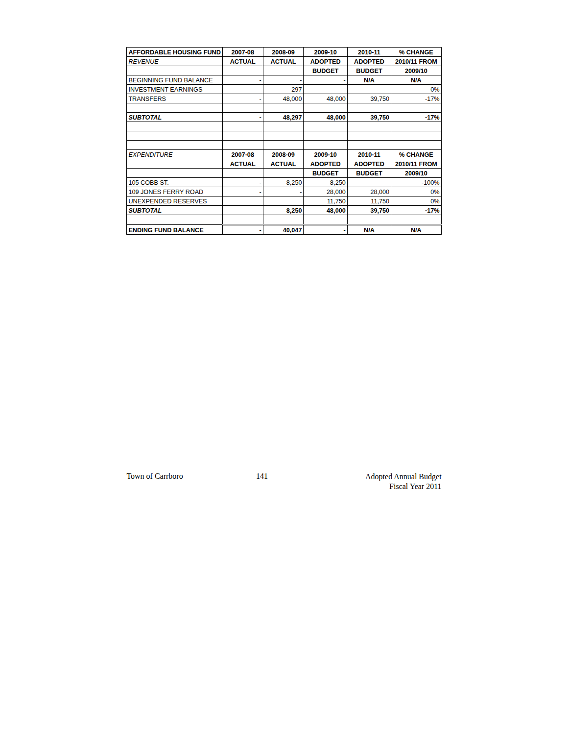| AFFORDABLE HOUSING FUND | 2007-08 | 2008-09 | 2009-10 | 2010-11 | % CHANGE |
| REVENUE | ACTUAL | ACTUAL | ADOPTED | ADOPTED | 2010/11 FROM |
| | | | BUDGET | BUDGET | 2009/10 |
| BEGINNING FUND BALANCE | - | - | - | N/A | N/A |
| INVESTMENT EARNINGS | | 297 | | | 0% |
| TRANSFERS | - | 48,000 | 48,000 | 39,750 | -17% |
| SUBTOTAL | - | 48,297 | 48,000 | 39,750 | -17% |
| EXPENDITURE | 2007-08 | 2008-09 | 2009-10 | 2010-11 | % CHANGE |
| | ACTUAL | ACTUAL | ADOPTED | ADOPTED | 2010/11 FROM |
| | | | BUDGET | BUDGET | 2009/10 |
| 105 COBB ST. | - | 8,250 | 8,250 | | -100% |
| 109 JONES FERRY ROAD | - | - | 28,000 | 28,000 | 0% |
| UNEXPENDED RESERVES | | | 11,750 | 11,750 | 0% |
| SUBTOTAL | | 8,250 | 48,000 | 39,750 | -17% |
| ENDING FUND BALANCE | - | 40,047 | - | N/A | N/A |
Town of Carrboro
141
Adopted Annual Budget
Fiscal Year 2011